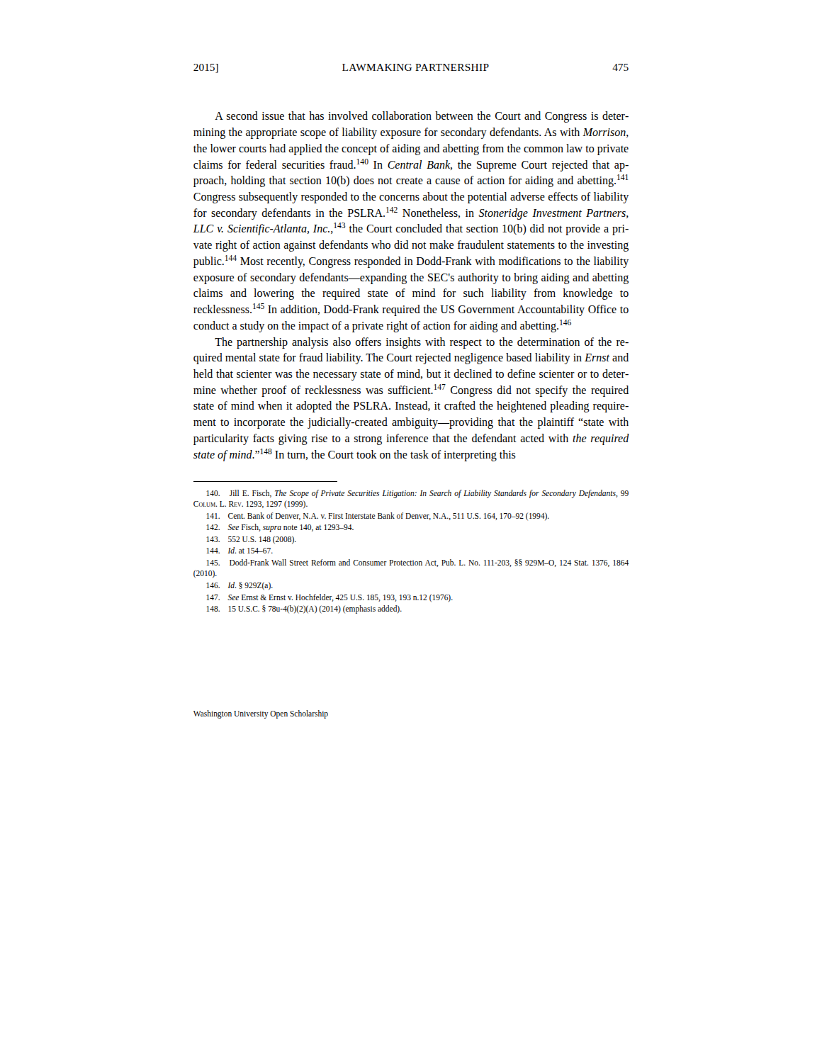2015] LAWMAKING PARTNERSHIP 475
A second issue that has involved collaboration between the Court and Congress is determining the appropriate scope of liability exposure for secondary defendants. As with Morrison, the lower courts had applied the concept of aiding and abetting from the common law to private claims for federal securities fraud.140 In Central Bank, the Supreme Court rejected that approach, holding that section 10(b) does not create a cause of action for aiding and abetting.141 Congress subsequently responded to the concerns about the potential adverse effects of liability for secondary defendants in the PSLRA.142 Nonetheless, in Stoneridge Investment Partners, LLC v. Scientific-Atlanta, Inc.,143 the Court concluded that section 10(b) did not provide a private right of action against defendants who did not make fraudulent statements to the investing public.144 Most recently, Congress responded in Dodd-Frank with modifications to the liability exposure of secondary defendants—expanding the SEC's authority to bring aiding and abetting claims and lowering the required state of mind for such liability from knowledge to recklessness.145 In addition, Dodd-Frank required the US Government Accountability Office to conduct a study on the impact of a private right of action for aiding and abetting.146
The partnership analysis also offers insights with respect to the determination of the required mental state for fraud liability. The Court rejected negligence based liability in Ernst and held that scienter was the necessary state of mind, but it declined to define scienter or to determine whether proof of recklessness was sufficient.147 Congress did not specify the required state of mind when it adopted the PSLRA. Instead, it crafted the heightened pleading requirement to incorporate the judicially-created ambiguity—providing that the plaintiff “state with particularity facts giving rise to a strong inference that the defendant acted with the required state of mind.”148 In turn, the Court took on the task of interpreting this
140. Jill E. Fisch, The Scope of Private Securities Litigation: In Search of Liability Standards for Secondary Defendants, 99 Colum. L. Rev. 1293, 1297 (1999).
141. Cent. Bank of Denver, N.A. v. First Interstate Bank of Denver, N.A., 511 U.S. 164, 170–92 (1994).
142. See Fisch, supra note 140, at 1293–94.
143. 552 U.S. 148 (2008).
144. Id. at 154–67.
145. Dodd-Frank Wall Street Reform and Consumer Protection Act, Pub. L. No. 111-203, §§ 929M–O, 124 Stat. 1376, 1864 (2010).
146. Id. § 929Z(a).
147. See Ernst & Ernst v. Hochfelder, 425 U.S. 185, 193, 193 n.12 (1976).
148. 15 U.S.C. § 78u-4(b)(2)(A) (2014) (emphasis added).
Washington University Open Scholarship